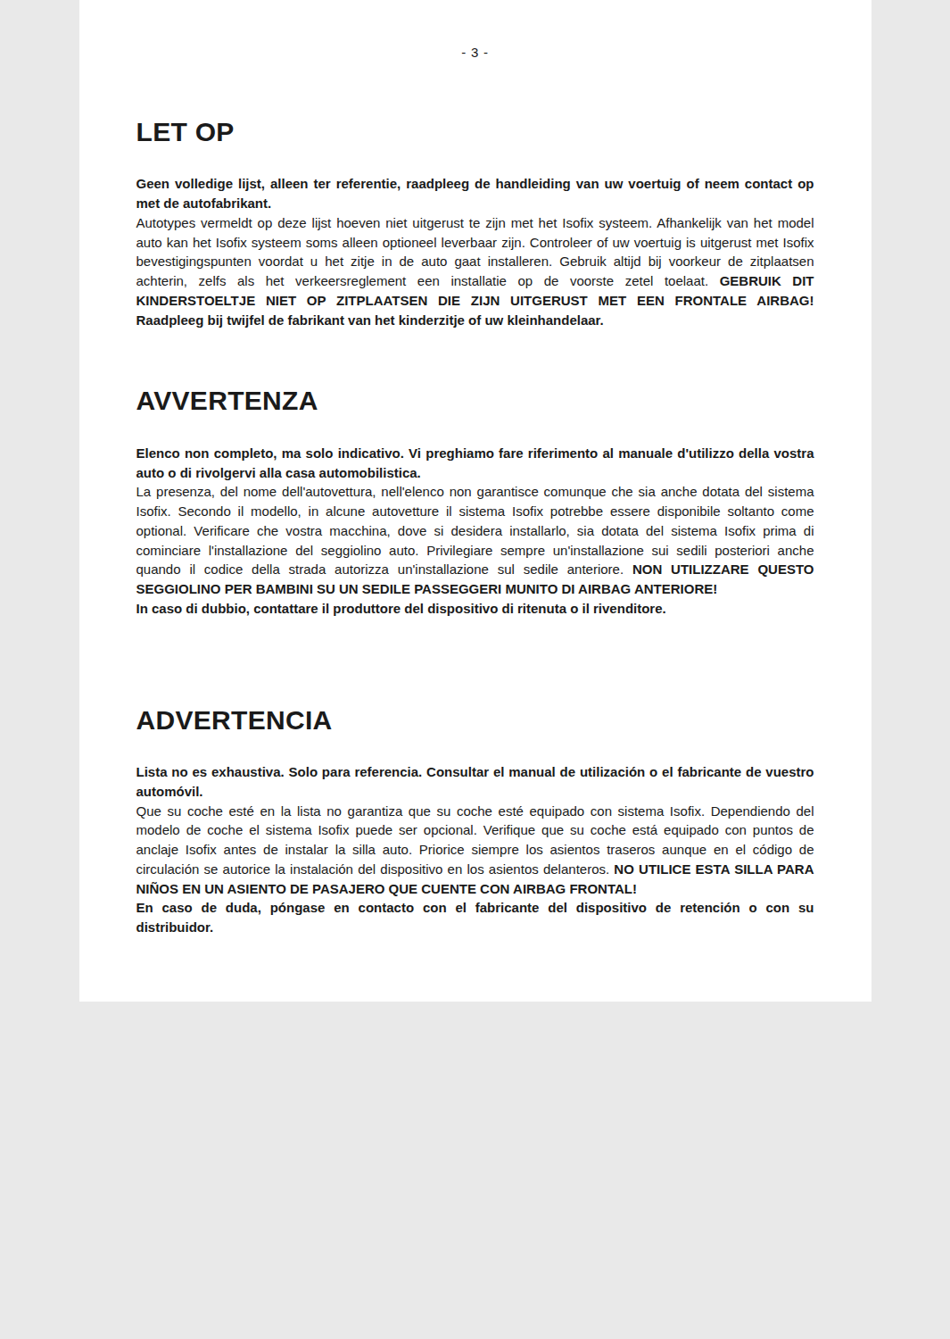- 3 -
LET OP
Geen volledige lijst, alleen ter referentie, raadpleeg de handleiding van uw voertuig of neem contact op met de autofabrikant.
Autotypes vermeldt op deze lijst hoeven niet uitgerust te zijn met het Isofix systeem. Afhankelijk van het model auto kan het Isofix systeem soms alleen optioneel leverbaar zijn. Controleer of uw voertuig is uitgerust met Isofix bevestigingspunten voordat u het zitje in de auto gaat installeren. Gebruik altijd bij voorkeur de zitplaatsen achterin, zelfs als het verkeersreglement een installatie op de voorste zetel toelaat. GEBRUIK DIT KINDERSTOELTJE NIET OP ZITPLAATSEN DIE ZIJN UITGERUST MET EEN FRONTALE AIRBAG! Raadpleeg bij twijfel de fabrikant van het kinderzitje of uw kleinhandelaar.
AVVERTENZA
Elenco non completo, ma solo indicativo. Vi preghiamo fare riferimento al manuale d'utilizzo della vostra auto o di rivolgervi alla casa automobilistica.
La presenza, del nome dell'autovettura, nell'elenco non garantisce comunque che sia anche dotata del sistema Isofix. Secondo il modello, in alcune autovetture il sistema Isofix potrebbe essere disponibile soltanto come optional. Verificare che vostra macchina, dove si desidera installarlo, sia dotata del sistema Isofix prima di cominciare l'installazione del seggiolino auto. Privilegiare sempre un'installazione sui sedili posteriori anche quando il codice della strada autorizza un'installazione sul sedile anteriore. NON UTILIZZARE QUESTO SEGGIOLINO PER BAMBINI SU UN SEDILE PASSEGGERI MUNITO DI AIRBAG ANTERIORE!
In caso di dubbio, contattare il produttore del dispositivo di ritenuta o il rivenditore.
ADVERTENCIA
Lista no es exhaustiva. Solo para referencia. Consultar el manual de utilización o el fabricante de vuestro automóvil.
Que su coche esté en la lista no garantiza que su coche esté equipado con sistema Isofix. Dependiendo del modelo de coche el sistema Isofix puede ser opcional. Verifique que su coche está equipado con puntos de anclaje Isofix antes de instalar la silla auto. Priorice siempre los asientos traseros aunque en el código de circulación se autorice la instalación del dispositivo en los asientos delanteros. NO UTILICE ESTA SILLA PARA NIÑOS EN UN ASIENTO DE PASAJERO QUE CUENTE CON AIRBAG FRONTAL!
En caso de duda, póngase en contacto con el fabricante del dispositivo de retención o con su distribuidor.